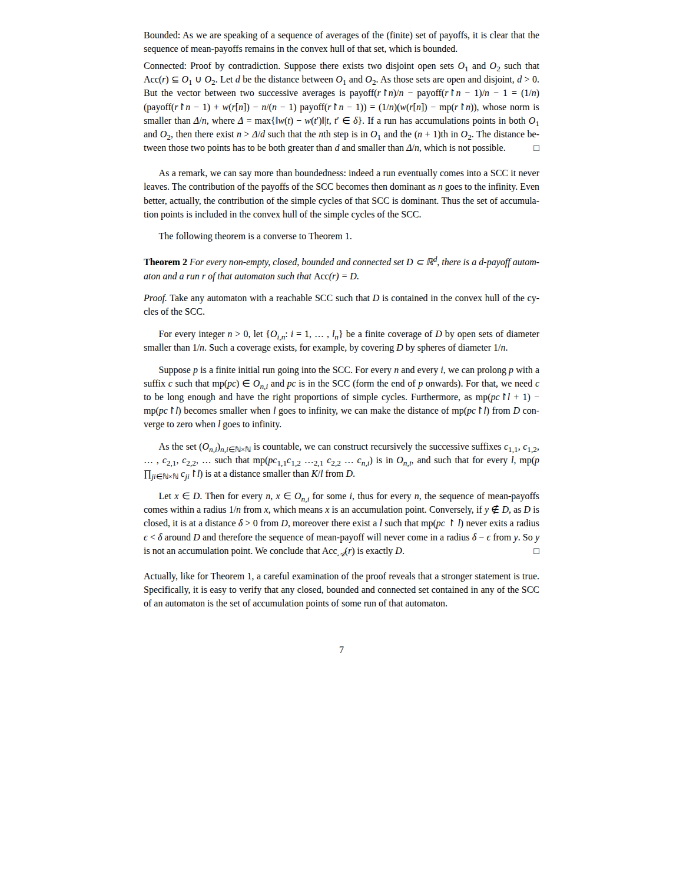Bounded: As we are speaking of a sequence of averages of the (finite) set of payoffs, it is clear that the sequence of mean-payoffs remains in the convex hull of that set, which is bounded.
Connected: Proof by contradiction. Suppose there exists two disjoint open sets O1 and O2 such that Acc(r) ⊆ O1 ∪ O2. Let d be the distance between O1 and O2. As those sets are open and disjoint, d > 0. But the vector between two successive averages is payoff(r↾n)/n − payoff(r↾n − 1)/n − 1 = (1/n)(payoff(r↾n − 1) + w(r[n]) − n/(n − 1) payoff(r↾n − 1)) = (1/n)(w(r[n]) − mp(r↾n)), whose norm is smaller than Δ/n, where Δ = max{‖w(t) − w(t′)‖|t, t′ ∈ δ}. If a run has accumulations points in both O1 and O2, then there exist n > Δ/d such that the nth step is in O1 and the (n + 1)th in O2. The distance between those two points has to be both greater than d and smaller than Δ/n, which is not possible. □
As a remark, we can say more than boundedness: indeed a run eventually comes into a SCC it never leaves. The contribution of the payoffs of the SCC becomes then dominant as n goes to the infinity. Even better, actually, the contribution of the simple cycles of that SCC is dominant. Thus the set of accumulation points is included in the convex hull of the simple cycles of the SCC.
The following theorem is a converse to Theorem 1.
Theorem 2 For every non-empty, closed, bounded and connected set D ⊂ ℝd, there is a d-payoff automaton and a run r of that automaton such that Acc(r) = D.
Proof. Take any automaton with a reachable SCC such that D is contained in the convex hull of the cycles of the SCC.
For every integer n > 0, let {Oi,n: i = 1, … , ln} be a finite coverage of D by open sets of diameter smaller than 1/n. Such a coverage exists, for example, by covering D by spheres of diameter 1/n.
Suppose p is a finite initial run going into the SCC. For every n and every i, we can prolong p with a suffix c such that mp(pc) ∈ On,i and pc is in the SCC (form the end of p onwards). For that, we need c to be long enough and have the right proportions of simple cycles. Furthermore, as mp(pc↾l + 1) − mp(pc↾l) becomes smaller when l goes to infinity, we can make the distance of mp(pc↾l) from D converge to zero when l goes to infinity.
As the set (On,i)n,i∈ℕ×ℕ is countable, we can construct recursively the successive suffixes c1,1, c1,2, … , c2,1, c2,2, … such that mp(pc1,1c1,2 …2,1 c2,2 … cn,i) is in On,i, and such that for every l, mp(p ∏ji∈ℕ×ℕ cji↾l) is at a distance smaller than K/l from D.
Let x ∈ D. Then for every n, x ∈ On,i for some i, thus for every n, the sequence of mean-payoffs comes within a radius 1/n from x, which means x is an accumulation point. Conversely, if y ∉ D, as D is closed, it is at a distance δ > 0 from D, moreover there exist a l such that mp(pc ↾ l) never exits a radius ϵ < δ around D and therefore the sequence of mean-payoff will never come in a radius δ − ϵ from y. So y is not an accumulation point. We conclude that Acc𝒜(r) is exactly D. □
Actually, like for Theorem 1, a careful examination of the proof reveals that a stronger statement is true. Specifically, it is easy to verify that any closed, bounded and connected set contained in any of the SCC of an automaton is the set of accumulation points of some run of that automaton.
7